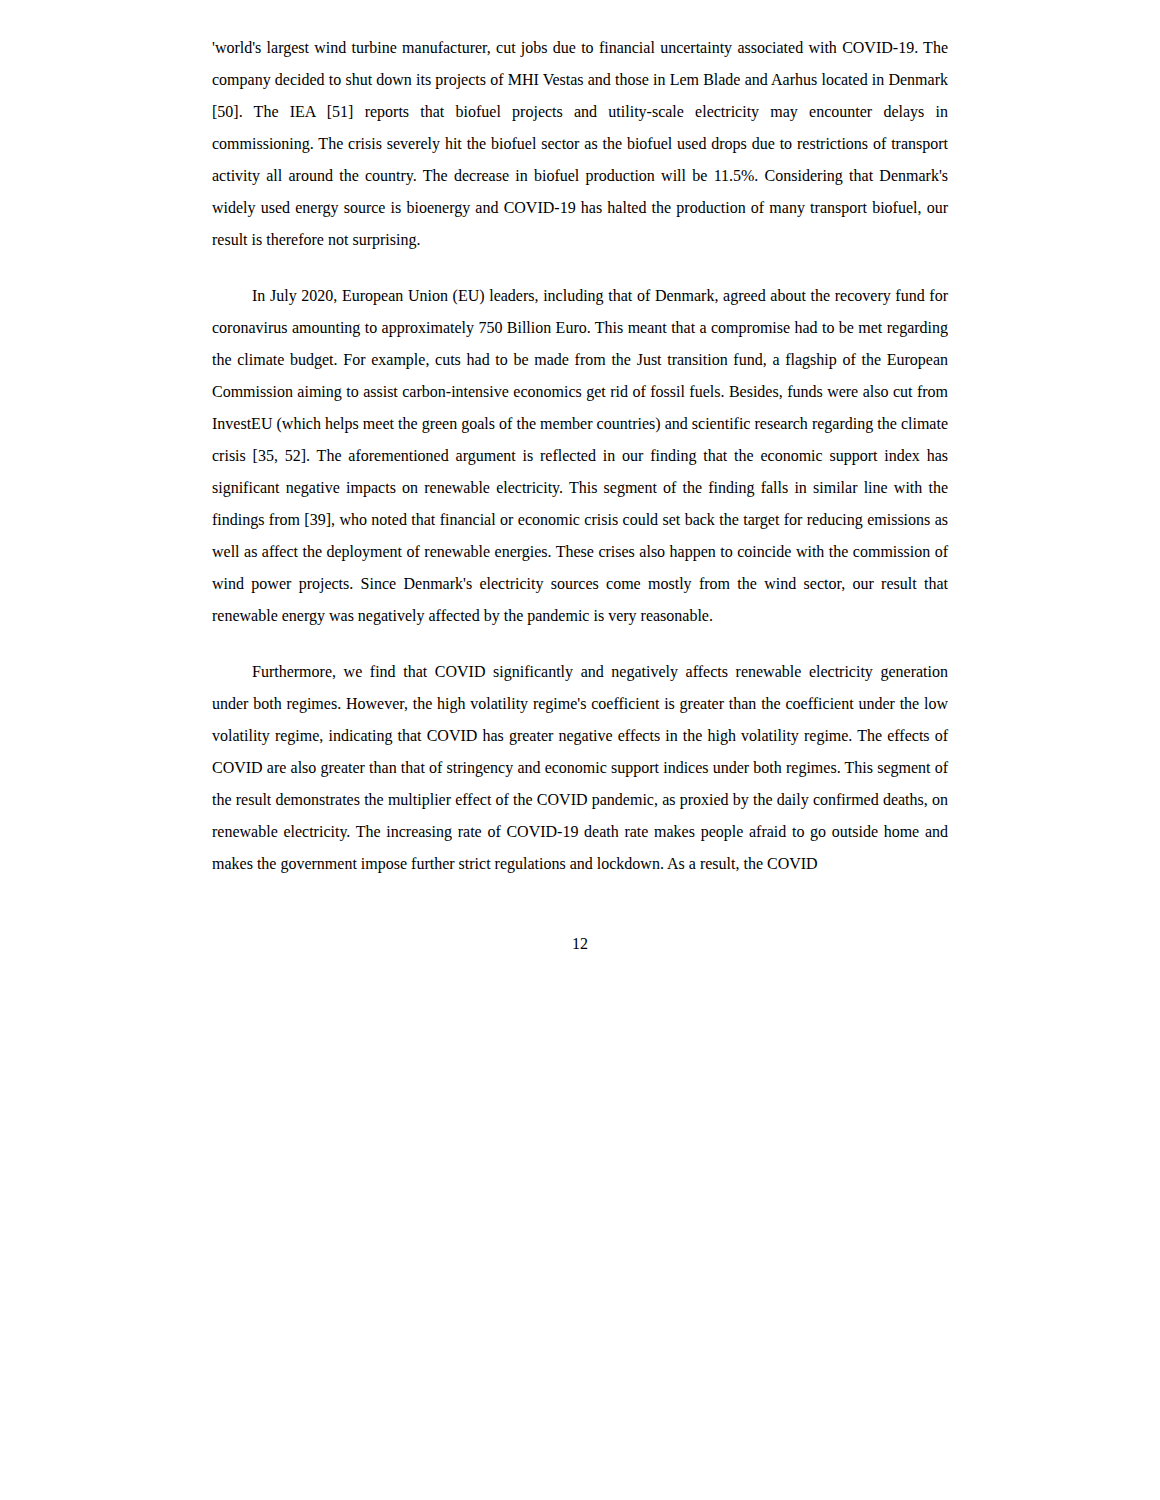'world's largest wind turbine manufacturer, cut jobs due to financial uncertainty associated with COVID-19. The company decided to shut down its projects of MHI Vestas and those in Lem Blade and Aarhus located in Denmark [50]. The IEA [51] reports that biofuel projects and utility-scale electricity may encounter delays in commissioning. The crisis severely hit the biofuel sector as the biofuel used drops due to restrictions of transport activity all around the country. The decrease in biofuel production will be 11.5%. Considering that Denmark's widely used energy source is bioenergy and COVID-19 has halted the production of many transport biofuel, our result is therefore not surprising.
In July 2020, European Union (EU) leaders, including that of Denmark, agreed about the recovery fund for coronavirus amounting to approximately 750 Billion Euro. This meant that a compromise had to be met regarding the climate budget. For example, cuts had to be made from the Just transition fund, a flagship of the European Commission aiming to assist carbon-intensive economics get rid of fossil fuels. Besides, funds were also cut from InvestEU (which helps meet the green goals of the member countries) and scientific research regarding the climate crisis [35, 52]. The aforementioned argument is reflected in our finding that the economic support index has significant negative impacts on renewable electricity. This segment of the finding falls in similar line with the findings from [39], who noted that financial or economic crisis could set back the target for reducing emissions as well as affect the deployment of renewable energies. These crises also happen to coincide with the commission of wind power projects. Since Denmark's electricity sources come mostly from the wind sector, our result that renewable energy was negatively affected by the pandemic is very reasonable.
Furthermore, we find that COVID significantly and negatively affects renewable electricity generation under both regimes. However, the high volatility regime's coefficient is greater than the coefficient under the low volatility regime, indicating that COVID has greater negative effects in the high volatility regime. The effects of COVID are also greater than that of stringency and economic support indices under both regimes. This segment of the result demonstrates the multiplier effect of the COVID pandemic, as proxied by the daily confirmed deaths, on renewable electricity. The increasing rate of COVID-19 death rate makes people afraid to go outside home and makes the government impose further strict regulations and lockdown. As a result, the COVID
12